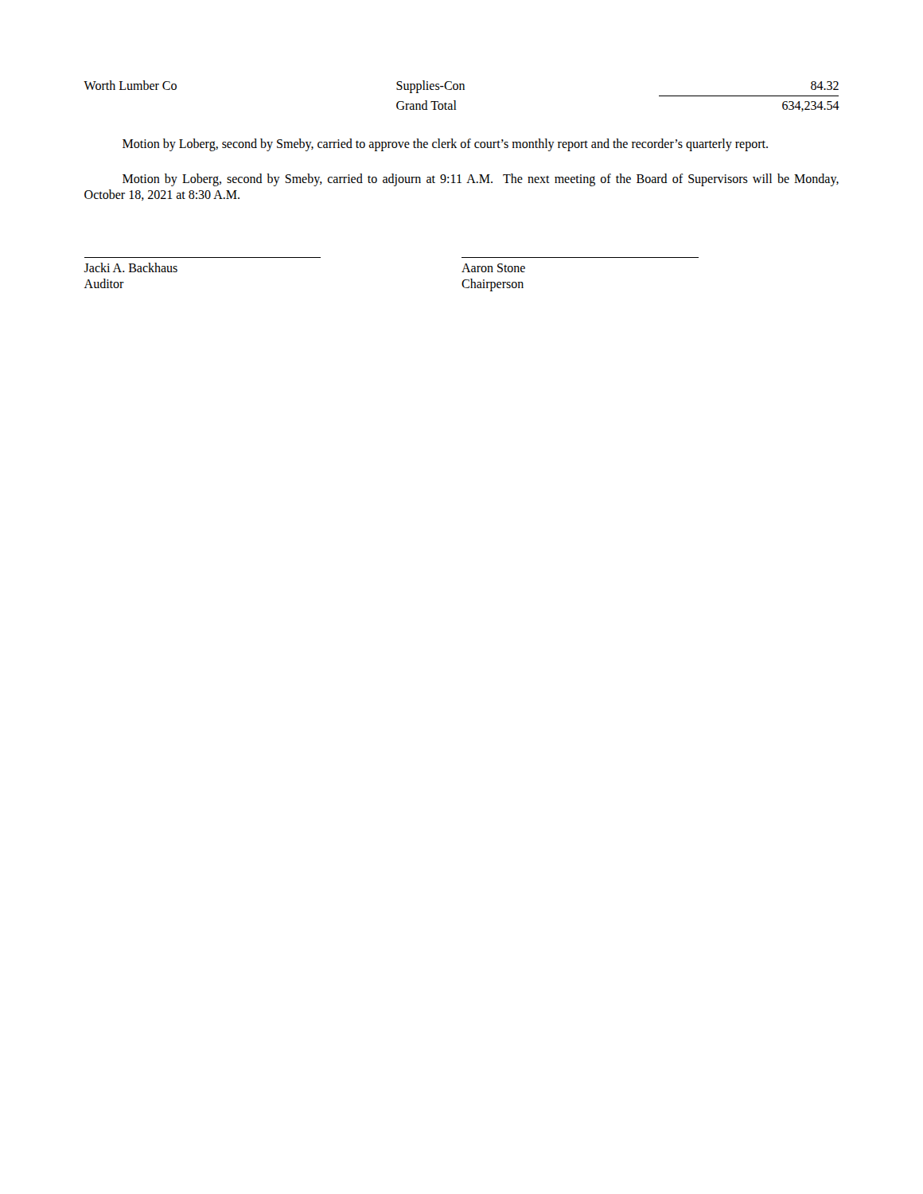| Worth Lumber Co | Supplies-Con | 84.32 |
| | Grand Total | 634,234.54 |
Motion by Loberg, second by Smeby, carried to approve the clerk of court’s monthly report and the recorder’s quarterly report.
Motion by Loberg, second by Smeby, carried to adjourn at 9:11 A.M. The next meeting of the Board of Supervisors will be Monday, October 18, 2021 at 8:30 A.M.
| Jacki A. Backhaus Auditor | Aaron Stone Chairperson |